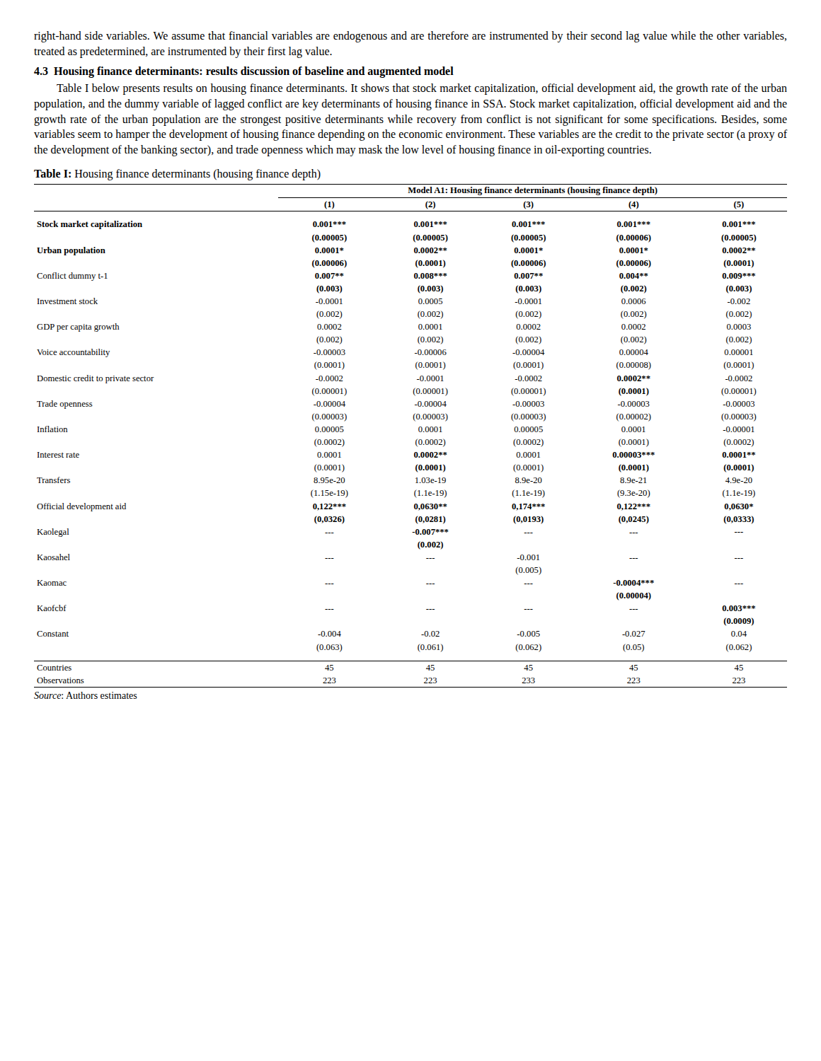right-hand side variables. We assume that financial variables are endogenous and are therefore are instrumented by their second lag value while the other variables, treated as predetermined, are instrumented by their first lag value.
4.3 Housing finance determinants: results discussion of baseline and augmented model
Table I below presents results on housing finance determinants. It shows that stock market capitalization, official development aid, the growth rate of the urban population, and the dummy variable of lagged conflict are key determinants of housing finance in SSA. Stock market capitalization, official development aid and the growth rate of the urban population are the strongest positive determinants while recovery from conflict is not significant for some specifications. Besides, some variables seem to hamper the development of housing finance depending on the economic environment. These variables are the credit to the private sector (a proxy of the development of the banking sector), and trade openness which may mask the low level of housing finance in oil-exporting countries.
Table I: Housing finance determinants (housing finance depth)
| | Model A1: Housing finance determinants (housing finance depth) |
| | (1) | (2) | (3) | (4) | (5) |
| Stock market capitalization | 0.001*** | 0.001*** | 0.001*** | 0.001*** | 0.001*** |
| | (0.00005) | (0.00005) | (0.00005) | (0.00006) | (0.00005) |
| Urban population | 0.0001* | 0.0002** | 0.0001* | 0.0001* | 0.0002** |
| | (0.00006) | (0.0001) | (0.00006) | (0.00006) | (0.0001) |
| Conflict dummy t-1 | 0.007** | 0.008*** | 0.007** | 0.004** | 0.009*** |
| | (0.003) | (0.003) | (0.003) | (0.002) | (0.003) |
| Investment stock | -0.0001 | 0.0005 | -0.0001 | 0.0006 | -0.002 |
| | (0.002) | (0.002) | (0.002) | (0.002) | (0.002) |
| GDP per capita growth | 0.0002 | 0.0001 | 0.0002 | 0.0002 | 0.0003 |
| | (0.002) | (0.002) | (0.002) | (0.002) | (0.002) |
| Voice accountability | -0.00003 | -0.00006 | -0.00004 | 0.00004 | 0.00001 |
| | (0.0001) | (0.0001) | (0.0001) | (0.00008) | (0.0001) |
| Domestic credit to private sector | -0.0002 | -0.0001 | -0.0002 | 0.0002** | -0.0002 |
| | (0.00001) | (0.00001) | (0.00001) | (0.0001) | (0.00001) |
| Trade openness | -0.00004 | -0.00004 | -0.00003 | -0.00003 | -0.00003 |
| | (0.00003) | (0.00003) | (0.00003) | (0.00002) | (0.00003) |
| Inflation | 0.00005 | 0.0001 | 0.00005 | 0.0001 | -0.00001 |
| | (0.0002) | (0.0002) | (0.0002) | (0.0001) | (0.0002) |
| Interest rate | 0.0001 | 0.0002** | 0.0001 | 0.00003*** | 0.0001** |
| | (0.0001) | (0.0001) | (0.0001) | (0.0001) | (0.0001) |
| Transfers | 8.95e-20 | 1.03e-19 | 8.9e-20 | 8.9e-21 | 4.9e-20 |
| | (1.15e-19) | (1.1e-19) | (1.1e-19) | (9.3e-20) | (1.1e-19) |
| Official development aid | 0,122*** | 0,0630** | 0,174*** | 0,122*** | 0,0630* |
| | (0,0326) | (0,0281) | (0,0193) | (0,0245) | (0,0333) |
| Kaolegal | --- | -0.007*** | --- | --- | --- |
| | | (0.002) | | | |
| Kaosahel | --- | --- | -0.001 | --- | --- |
| | | | (0.005) | | |
| Kaomac | --- | --- | --- | -0.0004*** | --- |
| | | | | (0.00004) | |
| Kaofcbf | --- | --- | --- | --- | 0.003*** |
| | | | | | (0.0009) |
| Constant | -0.004 | -0.02 | -0.005 | -0.027 | 0.04 |
| | (0.063) | (0.061) | (0.062) | (0.05) | (0.062) |
| Countries | 45 | 45 | 45 | 45 | 45 |
| Observations | 223 | 223 | 233 | 223 | 223 |
Source: Authors estimates